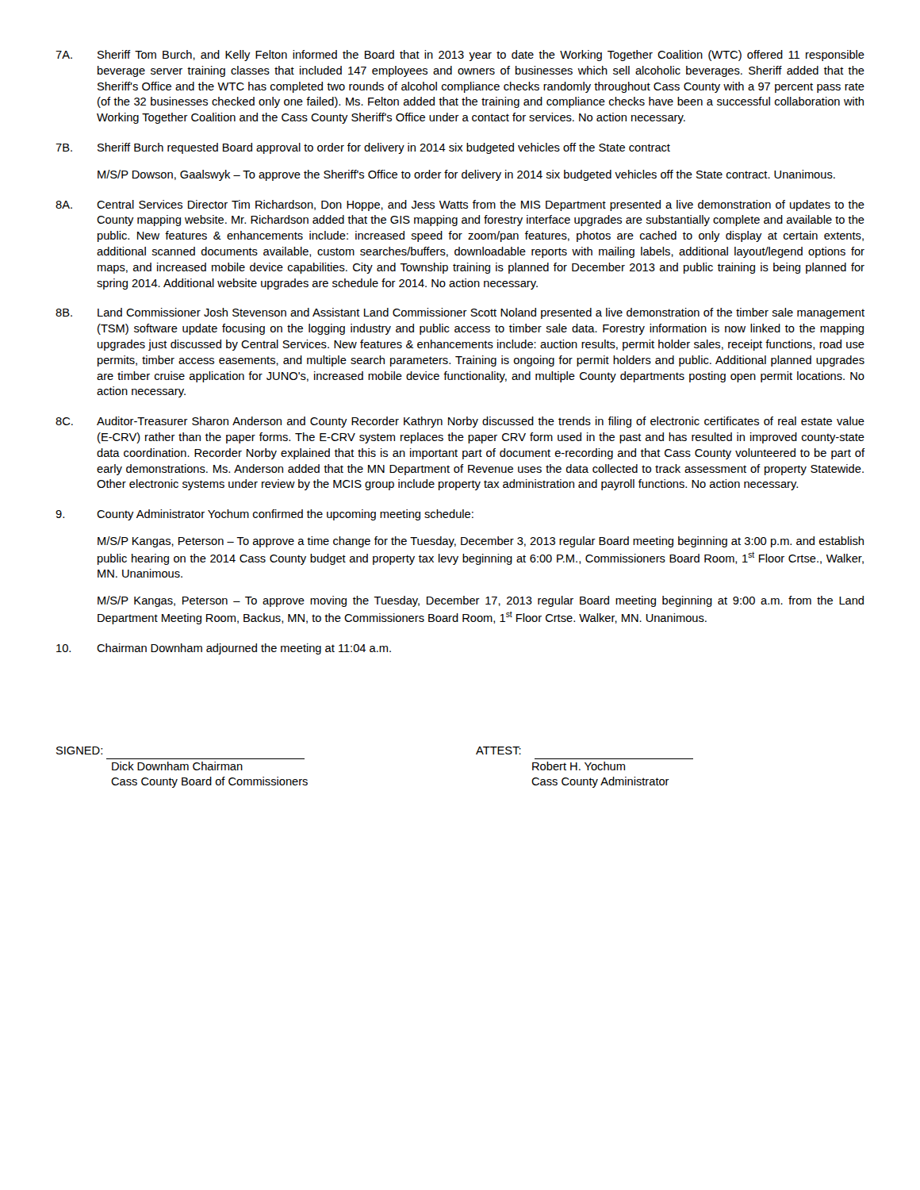7A.
Sheriff Tom Burch, and Kelly Felton informed the Board that in 2013 year to date the Working Together Coalition (WTC) offered 11 responsible beverage server training classes that included 147 employees and owners of businesses which sell alcoholic beverages. Sheriff added that the Sheriff's Office and the WTC has completed two rounds of alcohol compliance checks randomly throughout Cass County with a 97 percent pass rate (of the 32 businesses checked only one failed). Ms. Felton added that the training and compliance checks have been a successful collaboration with Working Together Coalition and the Cass County Sheriff's Office under a contact for services. No action necessary.
7B.
Sheriff Burch requested Board approval to order for delivery in 2014 six budgeted vehicles off the State contract
M/S/P Dowson, Gaalswyk – To approve the Sheriff's Office to order for delivery in 2014 six budgeted vehicles off the State contract. Unanimous.
8A.
Central Services Director Tim Richardson, Don Hoppe, and Jess Watts from the MIS Department presented a live demonstration of updates to the County mapping website. Mr. Richardson added that the GIS mapping and forestry interface upgrades are substantially complete and available to the public. New features & enhancements include: increased speed for zoom/pan features, photos are cached to only display at certain extents, additional scanned documents available, custom searches/buffers, downloadable reports with mailing labels, additional layout/legend options for maps, and increased mobile device capabilities. City and Township training is planned for December 2013 and public training is being planned for spring 2014. Additional website upgrades are schedule for 2014. No action necessary.
8B.
Land Commissioner Josh Stevenson and Assistant Land Commissioner Scott Noland presented a live demonstration of the timber sale management (TSM) software update focusing on the logging industry and public access to timber sale data. Forestry information is now linked to the mapping upgrades just discussed by Central Services. New features & enhancements include: auction results, permit holder sales, receipt functions, road use permits, timber access easements, and multiple search parameters. Training is ongoing for permit holders and public. Additional planned upgrades are timber cruise application for JUNO's, increased mobile device functionality, and multiple County departments posting open permit locations. No action necessary.
8C.
Auditor-Treasurer Sharon Anderson and County Recorder Kathryn Norby discussed the trends in filing of electronic certificates of real estate value (E-CRV) rather than the paper forms. The E-CRV system replaces the paper CRV form used in the past and has resulted in improved county-state data coordination. Recorder Norby explained that this is an important part of document e-recording and that Cass County volunteered to be part of early demonstrations. Ms. Anderson added that the MN Department of Revenue uses the data collected to track assessment of property Statewide. Other electronic systems under review by the MCIS group include property tax administration and payroll functions. No action necessary.
9.
County Administrator Yochum confirmed the upcoming meeting schedule:
M/S/P Kangas, Peterson – To approve a time change for the Tuesday, December 3, 2013 regular Board meeting beginning at 3:00 p.m. and establish public hearing on the 2014 Cass County budget and property tax levy beginning at 6:00 P.M., Commissioners Board Room, 1st Floor Crtse., Walker, MN. Unanimous.
M/S/P Kangas, Peterson – To approve moving the Tuesday, December 17, 2013 regular Board meeting beginning at 9:00 a.m. from the Land Department Meeting Room, Backus, MN, to the Commissioners Board Room, 1st Floor Crtse. Walker, MN. Unanimous.
10.
Chairman Downham adjourned the meeting at 11:04 a.m.
SIGNED:
Dick Downham Chairman
Cass County Board of Commissioners
ATTEST:
Robert H. Yochum
Cass County Administrator